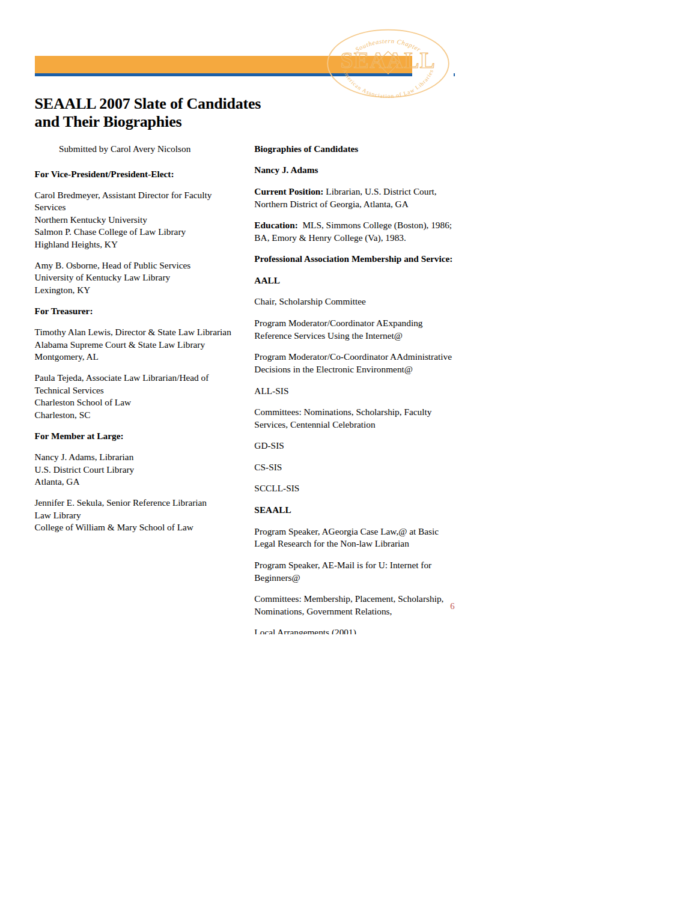Southeastern Chapter American Association of Law Libraries SEAALL
SEAALL 2007 Slate of Candidates
and Their Biographies
Submitted by Carol Avery Nicolson
For Vice-President/President-Elect:
Carol Bredmeyer, Assistant Director for Faculty Services
Northern Kentucky University
Salmon P. Chase College of Law Library
Highland Heights, KY
Amy B. Osborne, Head of Public Services
University of Kentucky Law Library
Lexington, KY
For Treasurer:
Timothy Alan Lewis, Director & State Law Librarian
Alabama Supreme Court & State Law Library
Montgomery, AL
Paula Tejeda, Associate Law Librarian/Head of Technical Services
Charleston School of Law
Charleston, SC
For Member at Large:
Nancy J. Adams, Librarian
U.S. District Court Library
Atlanta, GA
Jennifer E. Sekula, Senior Reference Librarian
Law Library
College of William & Mary School of Law
Biographies of Candidates
Nancy J. Adams
Current Position: Librarian, U.S. District Court, Northern District of Georgia, Atlanta, GA
Education: MLS, Simmons College (Boston), 1986; BA, Emory & Henry College (Va), 1983.
Professional Association Membership and Service:
AALL
Chair, Scholarship Committee
Program Moderator/Coordinator AExpanding Reference Services Using the Internet@
Program Moderator/Co-Coordinator AAdministrative Decisions in the Electronic Environment@
ALL-SIS
Committees: Nominations, Scholarship, Faculty Services, Centennial Celebration
GD-SIS
CS-SIS
SCCLL-SIS
SEAALL
Program Speaker, AGeorgia Case Law,@ at Basic Legal Research for the Non-law Librarian
Program Speaker, AE-Mail is for U: Internet for Beginners@
Committees: Membership, Placement, Scholarship, Nominations, Government Relations,
Local Arrangements (2001)
6